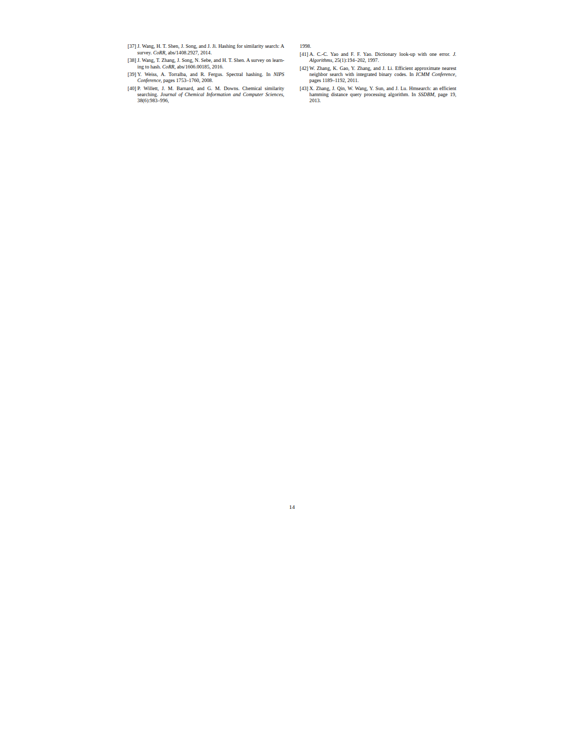[37] J. Wang, H. T. Shen, J. Song, and J. Ji. Hashing for similarity search: A survey. CoRR, abs/1408.2927, 2014.
[38] J. Wang, T. Zhang, J. Song, N. Sebe, and H. T. Shen. A survey on learning to hash. CoRR, abs/1606.00185, 2016.
[39] Y. Weiss, A. Torralba, and R. Fergus. Spectral hashing. In NIPS Conference, pages 1753–1760, 2008.
[40] P. Willett, J. M. Barnard, and G. M. Downs. Chemical similarity searching. Journal of Chemical Information and Computer Sciences, 38(6):983–996,
1998.
[41] A. C.-C. Yao and F. F. Yao. Dictionary look-up with one error. J. Algorithms, 25(1):194–202, 1997.
[42] W. Zhang, K. Gao, Y. Zhang, and J. Li. Efficient approximate nearest neighbor search with integrated binary codes. In ICMM Conference, pages 1189–1192, 2011.
[43] X. Zhang, J. Qin, W. Wang, Y. Sun, and J. Lu. Hmsearch: an efficient hamming distance query processing algorithm. In SSDBM, page 19, 2013.
14